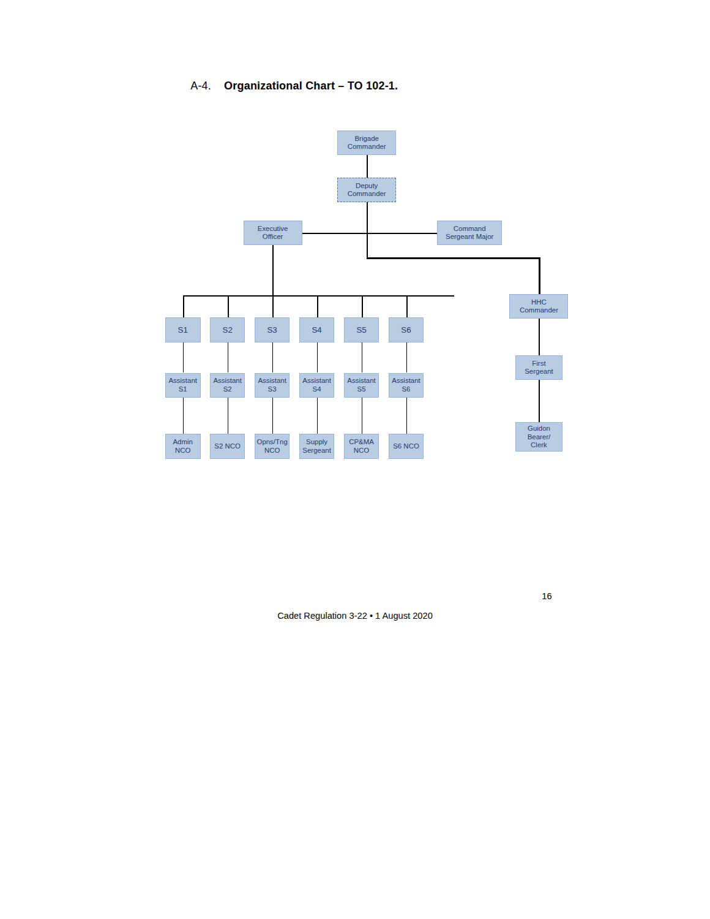A-4. Organizational Chart – TO 102-1.
Brigade
Commander
Deputy
Commander
Executive
Officer
Command
Sergeant Major
S1
S2
S3
S4
S5
S6
Assistant
S1
Assistant
S2
Assistant
S3
Assistant
S4
Assistant
S5
Assistant
S6
Admin
NCO
S2 NCO
Opns/Tng
NCO
Supply
Sergeant
CP&MA
NCO
S6 NCO
HHC
Commander
First
Sergeant
Guidon
Bearer/
Clerk
16
Cadet Regulation 3-22 • 1 August 2020